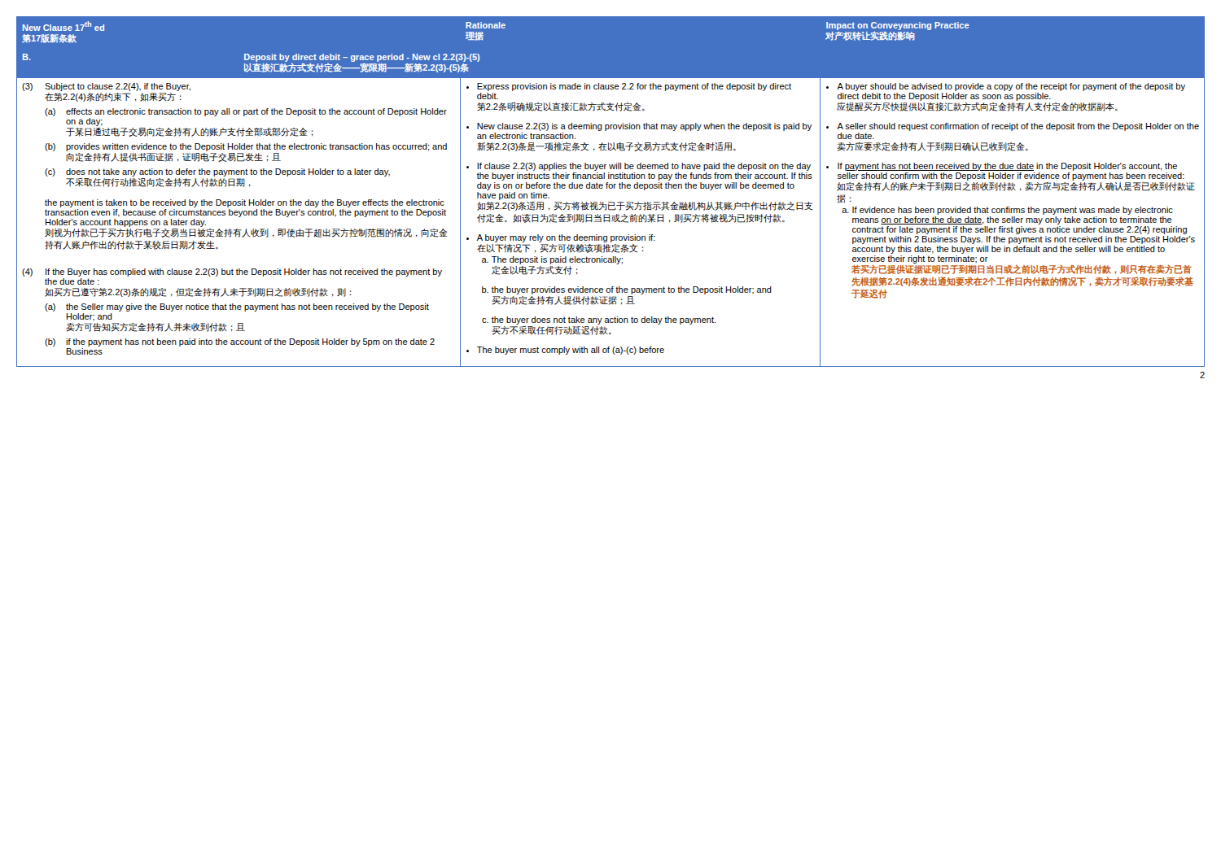| New Clause 17 th ed 第17版新条款 | Rationale 理据 | Impact on Conveyancing Practice 对产权转让实践的影响 |
| --- | --- | --- |
| B. | Deposit by direct debit – grace period - New cl 2.2(3)-(5) 以直接汇款方式支付定金——宽限期——新第2.2(3)-(5)条 |
| (3) Subject to clause 2.2(4), if the Buyer, 在第2.2(4)条的约束下，如果买方： (a) effects an electronic transaction to pay all or part of the Deposit to the account of Deposit Holder on a day; 于某日通过电子交易向定金持有人的账户支付全部或部分定金； (b) provides written evidence to the Deposit Holder that the electronic transaction has occurred; and 向定金持有人提供书面证据，证明电子交易已发生；且 (c) does not take any action to defer the payment to the Deposit Holder to a later day, 不采取任何行动推迟向定金持有人付款的日期， the payment is taken to be received by the Deposit Holder on the day the Buyer effects the electronic transaction even if, because of circumstances beyond the Buyer's control, the payment to the Deposit Holder's account happens on a later day. 则视为付款已于买方执行电子交易当日被定金持有人收到，即使由于超出买方控制范围的情况，向定金持有人账户作出的付款于某较后日期才发生。 (4) If the Buyer has complied with clause 2.2(3) but the Deposit Holder has not received the payment by the due date : 如买方已遵守第2.2(3)条的规定，但定金持有人未于到期日之前收到付款，则： (a) the Seller may give the Buyer notice that the payment has not been received by the Deposit Holder; and 卖方可告知买方定金持有人并未收到付款；且 (b) if the payment has not been paid into the account of the Deposit Holder by 5pm on the date 2 Business | Express provision is made in clause 2.2 for the payment of the deposit by direct debit. 第2.2条明确规定以直接汇款方式支付定金。 New clause 2.2(3) is a deeming provision that may apply when the deposit is paid by an electronic transaction. 新第2.2(3)条是一项推定条文，在以电子交易方式支付定金时适用。 If clause 2.2(3) applies the buyer will be deemed to have paid the deposit on the day the buyer instructs their financial institution to pay the funds from their account. If this day is on or before the due date for the deposit then the buyer will be deemed to have paid on time. 如第2.2(3)条适用，买方将被视为已于买方指示其金融机构从其账户中作出付款之日支付定金。如该日为定金到期日当日或之前的某日，则买方将被视为已按时付款。 A buyer may rely on the deeming provision if: 在以下情况下，买方可依赖该项推定条文： The deposit is paid electronically; 定金以电子方式支付； the buyer provides evidence of the payment to the Deposit Holder; and 买方向定金持有人提供付款证据；且 the buyer does not take any action to delay the payment. 买方不采取任何行动延迟付款。 The buyer must comply with all of (a)-(c) before | A buyer should be advised to provide a copy of the receipt for payment of the deposit by direct debit to the Deposit Holder as soon as possible. 应提醒买方尽快提供以直接汇款方式向定金持有人支付定金的收据副本。 A seller should request confirmation of receipt of the deposit from the Deposit Holder on the due date. 卖方应要求定金持有人于到期日确认已收到定金。 If payment has not been received by the due date in the Deposit Holder's account, the seller should confirm with the Deposit Holder if evidence of payment has been received: 如定金持有人的账户未于到期日之前收到付款，卖方应与定金持有人确认是否已收到付款证据： If evidence has been provided that confirms the payment was made by electronic means on or before the due date , the seller may only take action to terminate the contract for late payment if the seller first gives a notice under clause 2.2(4) requiring payment within 2 Business Days. If the payment is not received in the Deposit Holder's account by this date, the buyer will be in default and the seller will be entitled to exercise their right to terminate; or 若买方已提供证据证明已于到期日当日或之前以电子方式作出付款，则只有在卖方已首先根据第2.2(4)条发出通知要求在2个工作日内付款的情况下，卖方才可采取行动要求基于延迟付 |
2